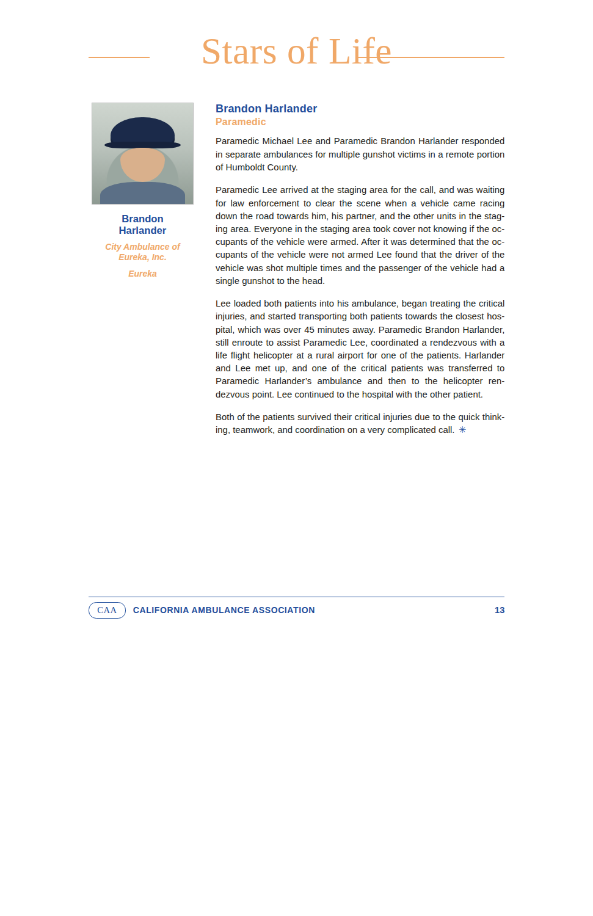Stars of Life
Brandon
Harlander
City Ambulance of
Eureka, Inc.
Eureka
Brandon Harlander
Paramedic
Paramedic Michael Lee and Paramedic Brandon Harlander responded in separate ambulances for multiple gunshot victims in a remote portion of Humboldt County.
Paramedic Lee arrived at the staging area for the call, and was waiting for law enforcement to clear the scene when a vehicle came racing down the road towards him, his partner, and the other units in the staging area. Everyone in the staging area took cover not knowing if the occupants of the vehicle were armed. After it was determined that the occupants of the vehicle were not armed Lee found that the driver of the vehicle was shot multiple times and the passenger of the vehicle had a single gunshot to the head.
Lee loaded both patients into his ambulance, began treating the critical injuries, and started transporting both patients towards the closest hospital, which was over 45 minutes away. Paramedic Brandon Harlander, still enroute to assist Paramedic Lee, coordinated a rendezvous with a life flight helicopter at a rural airport for one of the patients. Harlander and Lee met up, and one of the critical patients was transferred to Paramedic Harlander’s ambulance and then to the helicopter rendezvous point. Lee continued to the hospital with the other patient.
Both of the patients survived their critical injuries due to the quick thinking, teamwork, and coordination on a very complicated call. ✳
CALIFORNIA AMBULANCE ASSOCIATION
13